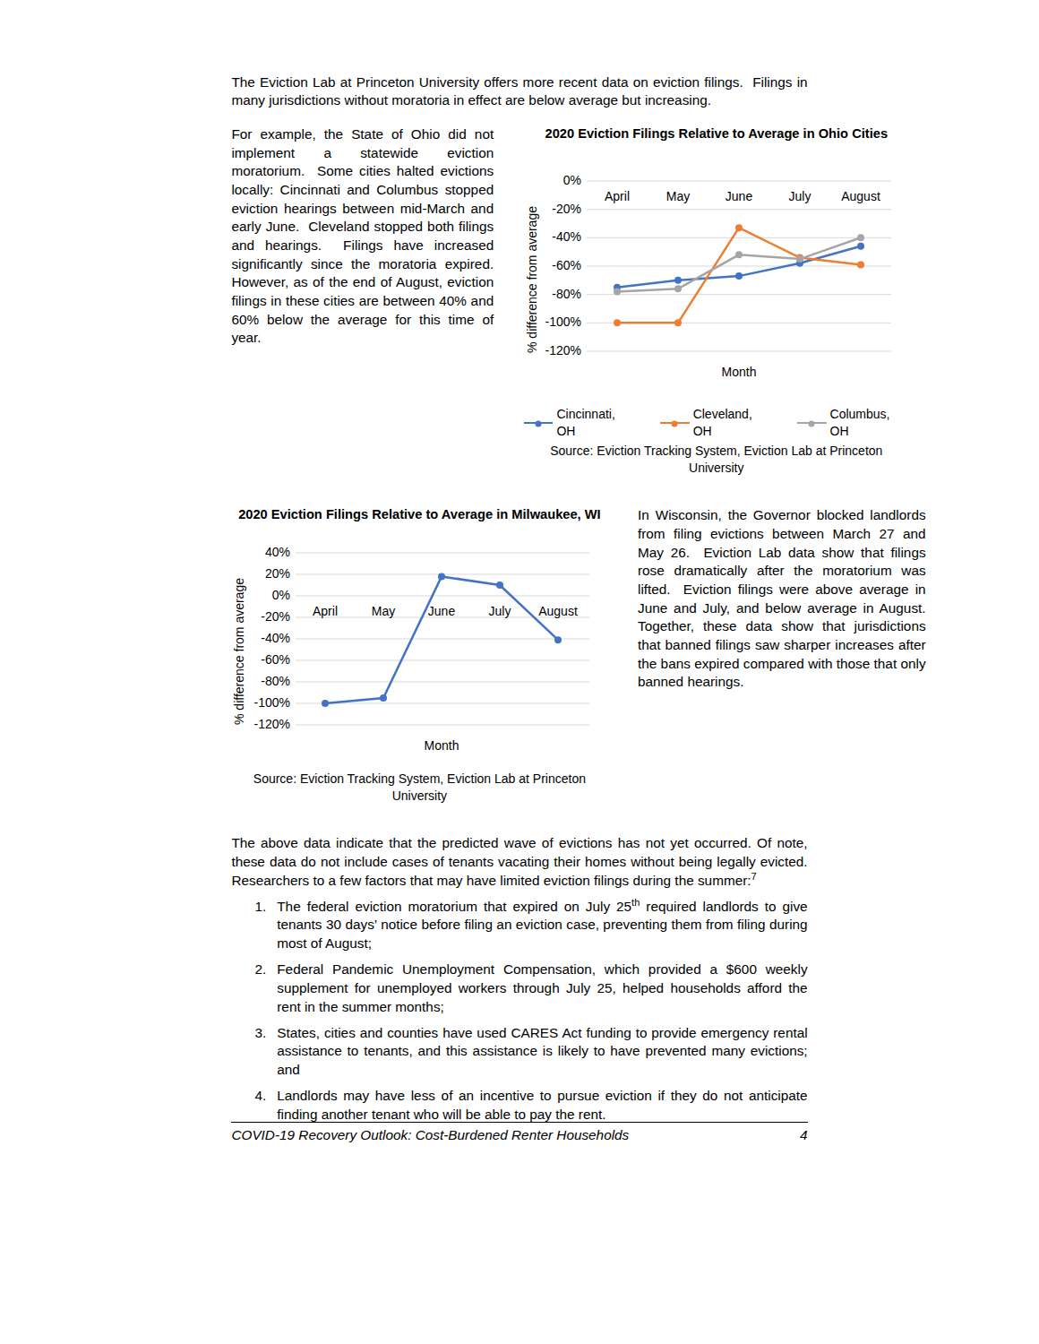The Eviction Lab at Princeton University offers more recent data on eviction filings. Filings in many jurisdictions without moratoria in effect are below average but increasing.
For example, the State of Ohio did not implement a statewide eviction moratorium. Some cities halted evictions locally: Cincinnati and Columbus stopped eviction hearings between mid-March and early June. Cleveland stopped both filings and hearings. Filings have increased significantly since the moratoria expired. However, as of the end of August, eviction filings in these cities are between 40% and 60% below the average for this time of year.
2020 Eviction Filings Relative to Average in Ohio Cities
% difference from average 0% -20% -40% -60% -80% -100% -120% April May June July August Month
Cincinnati, OH
Cleveland, OH
Columbus, OH
Source: Eviction Tracking System, Eviction Lab at Princeton University
2020 Eviction Filings Relative to Average in Milwaukee, WI
% difference from average 40% 20% 0% -20% -40% -60% -80% -100% -120% April May June July August Month
Source: Eviction Tracking System, Eviction Lab at Princeton University
In Wisconsin, the Governor blocked landlords from filing evictions between March 27 and May 26. Eviction Lab data show that filings rose dramatically after the moratorium was lifted. Eviction filings were above average in June and July, and below average in August. Together, these data show that jurisdictions that banned filings saw sharper increases after the bans expired compared with those that only banned hearings.
The above data indicate that the predicted wave of evictions has not yet occurred. Of note, these data do not include cases of tenants vacating their homes without being legally evicted. Researchers to a few factors that may have limited eviction filings during the summer:7
The federal eviction moratorium that expired on July 25th required landlords to give tenants 30 days’ notice before filing an eviction case, preventing them from filing during most of August;
Federal Pandemic Unemployment Compensation, which provided a $600 weekly supplement for unemployed workers through July 25, helped households afford the rent in the summer months;
States, cities and counties have used CARES Act funding to provide emergency rental assistance to tenants, and this assistance is likely to have prevented many evictions; and
Landlords may have less of an incentive to pursue eviction if they do not anticipate finding another tenant who will be able to pay the rent.
COVID-19 Recovery Outlook: Cost-Burdened Renter Households 4